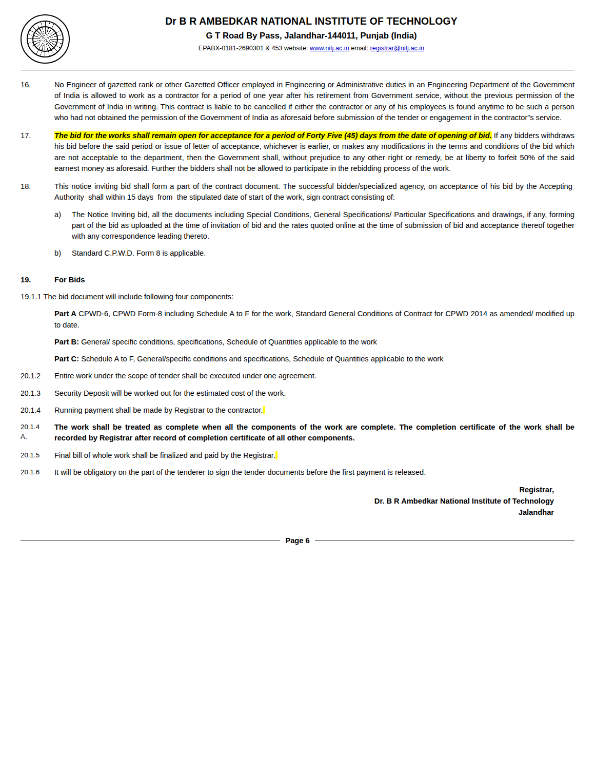Dr B R AMBEDKAR NATIONAL INSTITUTE OF TECHNOLOGY
G T Road By Pass, Jalandhar-144011, Punjab (India)
EPABX-0181-2690301 & 453 website: www.nitj.ac.in email: registrar@nitj.ac.in
16.
No Engineer of gazetted rank or other Gazetted Officer employed in Engineering or Administrative duties in an Engineering Department of the Government of India is allowed to work as a contractor for a period of one year after his retirement from Government service, without the previous permission of the Government of India in writing. This contract is liable to be cancelled if either the contractor or any of his employees is found anytime to be such a person who had not obtained the permission of the Government of India as aforesaid before submission of the tender or engagement in the contractor”s service.
17.
The bid for the works shall remain open for acceptance for a period of Forty Five (45) days from the date of opening of bid. If any bidders withdraws his bid before the said period or issue of letter of acceptance, whichever is earlier, or makes any modifications in the terms and conditions of the bid which are not acceptable to the department, then the Government shall, without prejudice to any other right or remedy, be at liberty to forfeit 50% of the said earnest money as aforesaid. Further the bidders shall not be allowed to participate in the rebidding process of the work.
18.
This notice inviting bid shall form a part of the contract document. The successful bidder/specialized agency, on acceptance of his bid by the Accepting Authority shall within 15 days from the stipulated date of start of the work, sign contract consisting of:
a) The Notice Inviting bid, all the documents including Special Conditions, General Specifications/ Particular Specifications and drawings, if any, forming part of the bid as uploaded at the time of invitation of bid and the rates quoted online at the time of submission of bid and acceptance thereof together with any correspondence leading thereto.
b) Standard C.P.W.D. Form 8 is applicable.
19.
For Bids
19.1.1 The bid document will include following four components:
Part A CPWD-6, CPWD Form-8 including Schedule A to F for the work, Standard General Conditions of Contract for CPWD 2014 as amended/ modified up to date.
Part B: General/ specific conditions, specifications, Schedule of Quantities applicable to the work
Part C: Schedule A to F, General/specific conditions and specifications, Schedule of Quantities applicable to the work
20.1.2
Entire work under the scope of tender shall be executed under one agreement.
20.1.3
Security Deposit will be worked out for the estimated cost of the work.
20.1.4
Running payment shall be made by Registrar to the contractor.
20.1.4 A.
The work shall be treated as complete when all the components of the work are complete. The completion certificate of the work shall be recorded by Registrar after record of completion certificate of all other components.
20.1.5
Final bill of whole work shall be finalized and paid by the Registrar.
20.1.6
It will be obligatory on the part of the tenderer to sign the tender documents before the first payment is released.
Registrar,
Dr. B R Ambedkar National Institute of Technology
Jalandhar
Page 6